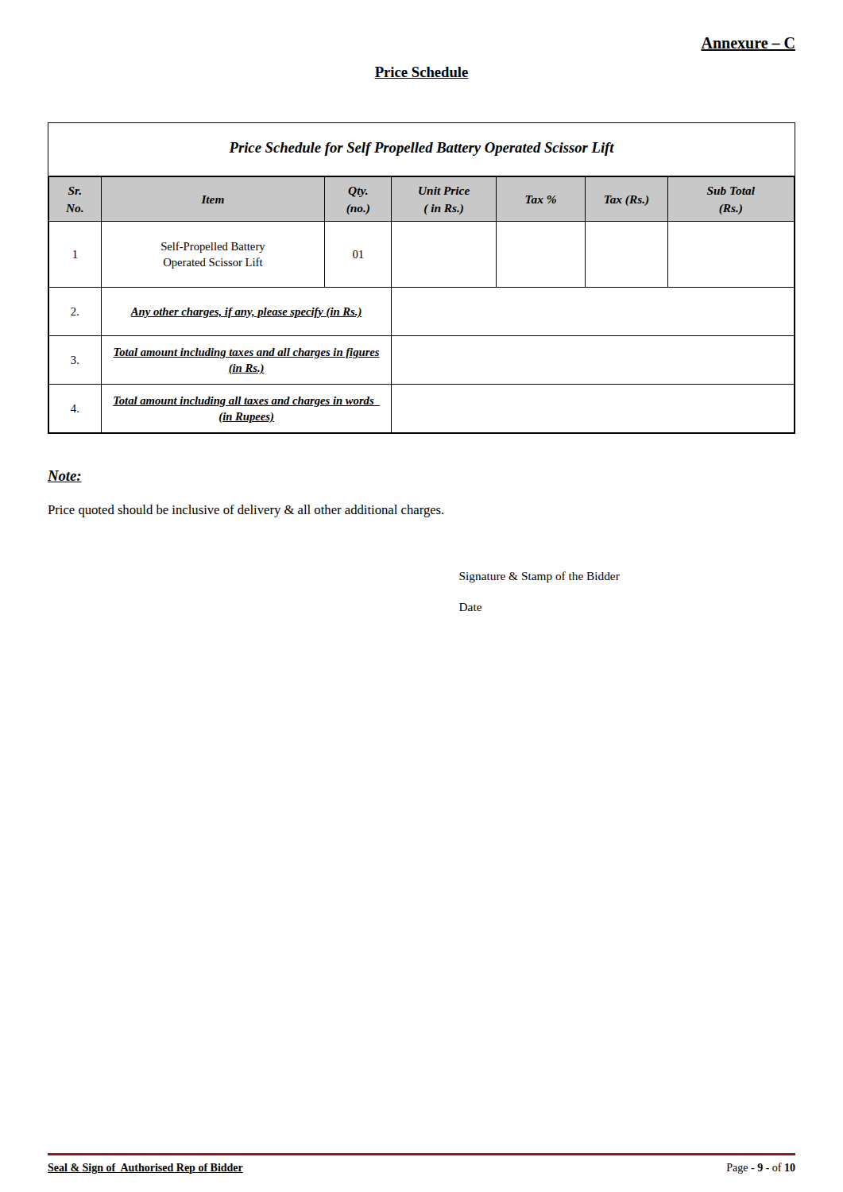Annexure – C
Price Schedule
Price Schedule for Self Propelled Battery Operated Scissor Lift
| Sr. No. | Item | Qty. (no.) | Unit Price ( in Rs.) | Tax % | Tax (Rs.) | Sub Total (Rs.) |
| --- | --- | --- | --- | --- | --- | --- |
| 1 | Self-Propelled Battery Operated Scissor Lift | 01 | | | | |
| 2. | Any other charges, if any, please specify (in Rs.) | |
| 3. | Total amount including taxes and all charges in figures (in Rs.) | |
| 4. | Total amount including all taxes and charges in words (in Rupees) | |
Note:
Price quoted should be inclusive of delivery & all other additional charges.
Signature & Stamp of the Bidder
Date
Seal & Sign of Authorised Rep of Bidder
Page - 9 - of 10